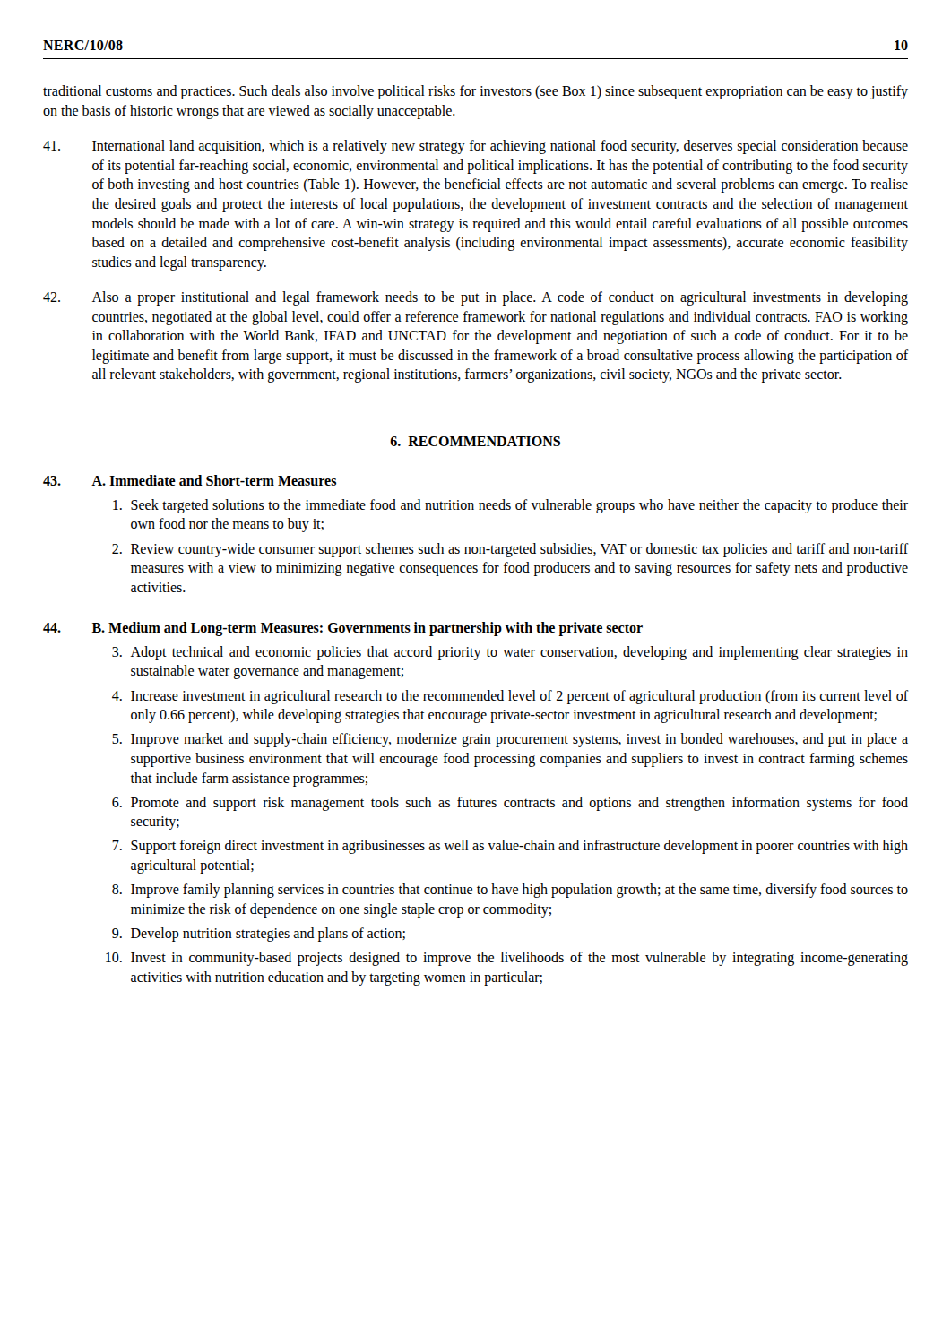NERC/10/08 10
traditional customs and practices. Such deals also involve political risks for investors (see Box 1) since subsequent expropriation can be easy to justify on the basis of historic wrongs that are viewed as socially unacceptable.
41.
International land acquisition, which is a relatively new strategy for achieving national food security, deserves special consideration because of its potential far-reaching social, economic, environmental and political implications. It has the potential of contributing to the food security of both investing and host countries (Table 1). However, the beneficial effects are not automatic and several problems can emerge. To realise the desired goals and protect the interests of local populations, the development of investment contracts and the selection of management models should be made with a lot of care. A win-win strategy is required and this would entail careful evaluations of all possible outcomes based on a detailed and comprehensive cost-benefit analysis (including environmental impact assessments), accurate economic feasibility studies and legal transparency.
42.
Also a proper institutional and legal framework needs to be put in place. A code of conduct on agricultural investments in developing countries, negotiated at the global level, could offer a reference framework for national regulations and individual contracts. FAO is working in collaboration with the World Bank, IFAD and UNCTAD for the development and negotiation of such a code of conduct. For it to be legitimate and benefit from large support, it must be discussed in the framework of a broad consultative process allowing the participation of all relevant stakeholders, with government, regional institutions, farmers’ organizations, civil society, NGOs and the private sector.
6. RECOMMENDATIONS
43.
A. Immediate and Short-term Measures
Seek targeted solutions to the immediate food and nutrition needs of vulnerable groups who have neither the capacity to produce their own food nor the means to buy it;
Review country-wide consumer support schemes such as non-targeted subsidies, VAT or domestic tax policies and tariff and non-tariff measures with a view to minimizing negative consequences for food producers and to saving resources for safety nets and productive activities.
44.
B. Medium and Long-term Measures: Governments in partnership with the private sector
Adopt technical and economic policies that accord priority to water conservation, developing and implementing clear strategies in sustainable water governance and management;
Increase investment in agricultural research to the recommended level of 2 percent of agricultural production (from its current level of only 0.66 percent), while developing strategies that encourage private-sector investment in agricultural research and development;
Improve market and supply-chain efficiency, modernize grain procurement systems, invest in bonded warehouses, and put in place a supportive business environment that will encourage food processing companies and suppliers to invest in contract farming schemes that include farm assistance programmes;
Promote and support risk management tools such as futures contracts and options and strengthen information systems for food security;
Support foreign direct investment in agribusinesses as well as value-chain and infrastructure development in poorer countries with high agricultural potential;
Improve family planning services in countries that continue to have high population growth; at the same time, diversify food sources to minimize the risk of dependence on one single staple crop or commodity;
Develop nutrition strategies and plans of action;
Invest in community-based projects designed to improve the livelihoods of the most vulnerable by integrating income-generating activities with nutrition education and by targeting women in particular;